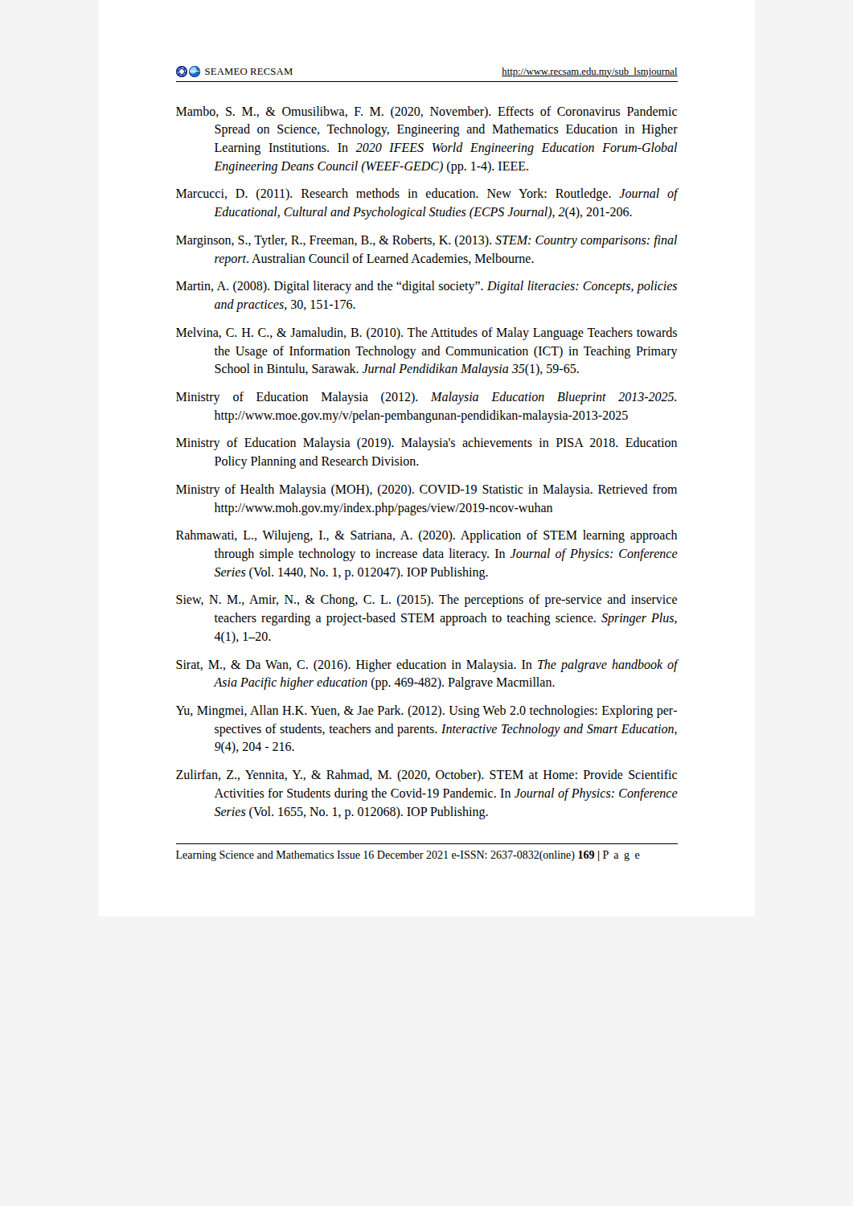SEAMEO RECSAM
http://www.recsam.edu.my/sub_lsmjournal
Mambo, S. M., & Omusilibwa, F. M. (2020, November). Effects of Coronavirus Pandemic Spread on Science, Technology, Engineering and Mathematics Education in Higher Learning Institutions. In 2020 IFEES World Engineering Education Forum-Global Engineering Deans Council (WEEF-GEDC) (pp. 1-4). IEEE.
Marcucci, D. (2011). Research methods in education. New York: Routledge. Journal of Educational, Cultural and Psychological Studies (ECPS Journal), 2(4), 201-206.
Marginson, S., Tytler, R., Freeman, B., & Roberts, K. (2013). STEM: Country comparisons: final report. Australian Council of Learned Academies, Melbourne.
Martin, A. (2008). Digital literacy and the “digital society”. Digital literacies: Concepts, policies and practices, 30, 151-176.
Melvina, C. H. C., & Jamaludin, B. (2010). The Attitudes of Malay Language Teachers towards the Usage of Information Technology and Communication (ICT) in Teaching Primary School in Bintulu, Sarawak. Jurnal Pendidikan Malaysia 35(1), 59-65.
Ministry of Education Malaysia (2012). Malaysia Education Blueprint 2013-2025. http://www.moe.gov.my/v/pelan-pembangunan-pendidikan-malaysia-2013-2025
Ministry of Education Malaysia (2019). Malaysia's achievements in PISA 2018. Education Policy Planning and Research Division.
Ministry of Health Malaysia (MOH), (2020). COVID-19 Statistic in Malaysia. Retrieved from http://www.moh.gov.my/index.php/pages/view/2019-ncov-wuhan
Rahmawati, L., Wilujeng, I., & Satriana, A. (2020). Application of STEM learning approach through simple technology to increase data literacy. In Journal of Physics: Conference Series (Vol. 1440, No. 1, p. 012047). IOP Publishing.
Siew, N. M., Amir, N., & Chong, C. L. (2015). The perceptions of pre-service and inservice teachers regarding a project-based STEM approach to teaching science. Springer Plus, 4(1), 1–20.
Sirat, M., & Da Wan, C. (2016). Higher education in Malaysia. In The palgrave handbook of Asia Pacific higher education (pp. 469-482). Palgrave Macmillan.
Yu, Mingmei, Allan H.K. Yuen, & Jae Park. (2012). Using Web 2.0 technologies: Exploring perspectives of students, teachers and parents. Interactive Technology and Smart Education, 9(4), 204 - 216.
Zulirfan, Z., Yennita, Y., & Rahmad, M. (2020, October). STEM at Home: Provide Scientific Activities for Students during the Covid-19 Pandemic. In Journal of Physics: Conference Series (Vol. 1655, No. 1, p. 012068). IOP Publishing.
Learning Science and Mathematics Issue 16 December 2021 e-ISSN: 2637-0832(online) 169 | P a g e